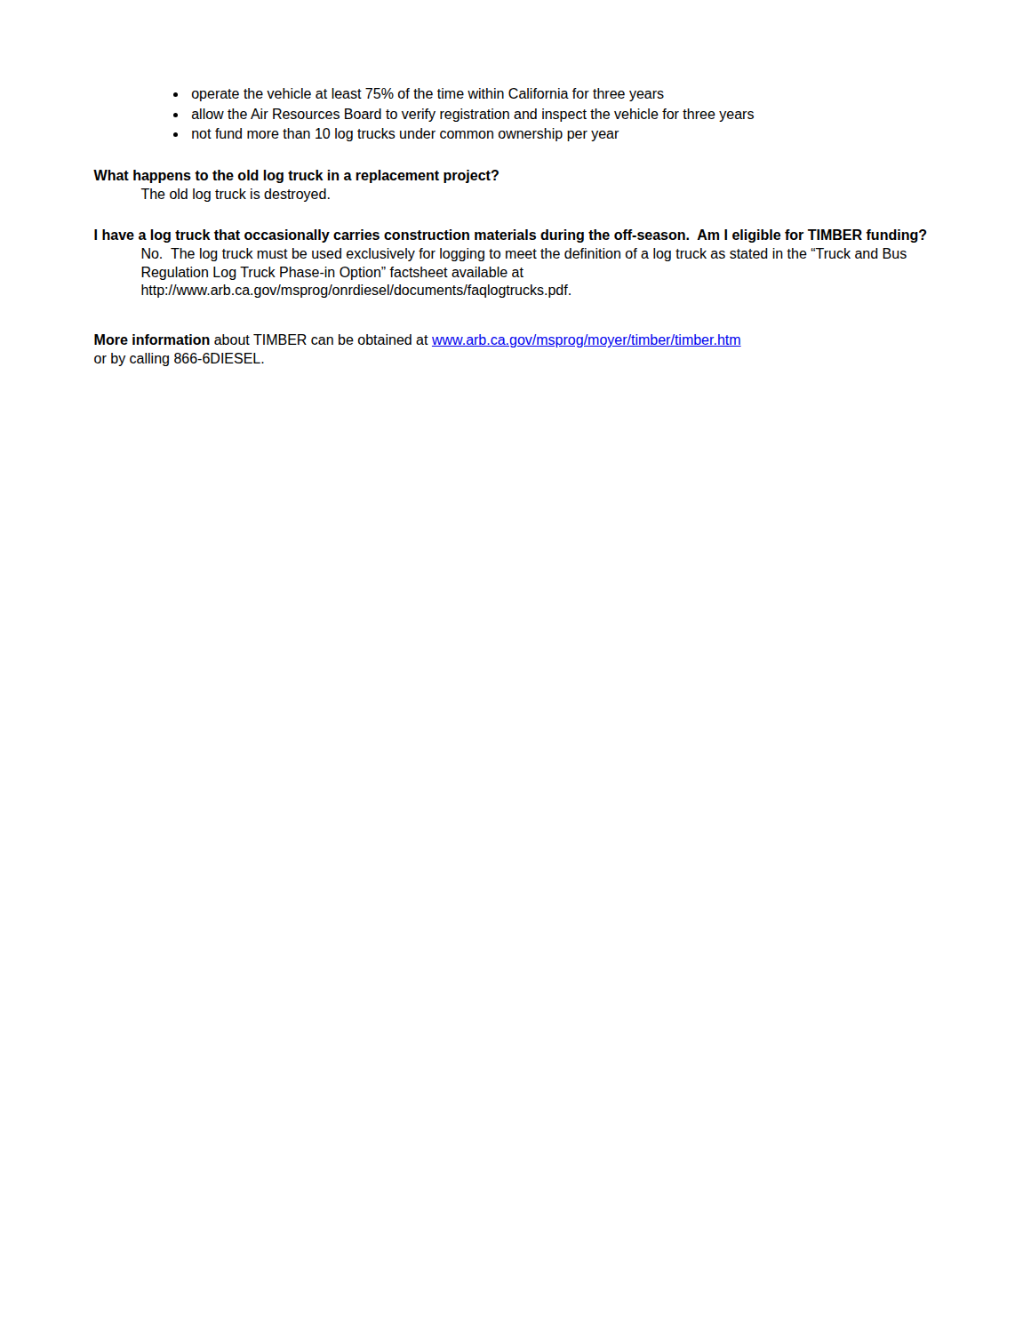operate the vehicle at least 75% of the time within California for three years
allow the Air Resources Board to verify registration and inspect the vehicle for three years
not fund more than 10 log trucks under common ownership per year
What happens to the old log truck in a replacement project?
The old log truck is destroyed.
I have a log truck that occasionally carries construction materials during the off-season. Am I eligible for TIMBER funding?
No. The log truck must be used exclusively for logging to meet the definition of a log truck as stated in the “Truck and Bus Regulation Log Truck Phase-in Option” factsheet available at http://www.arb.ca.gov/msprog/onrdiesel/documents/faqlogtrucks.pdf.
More information about TIMBER can be obtained at www.arb.ca.gov/msprog/moyer/timber/timber.htm
or by calling 866-6DIESEL.